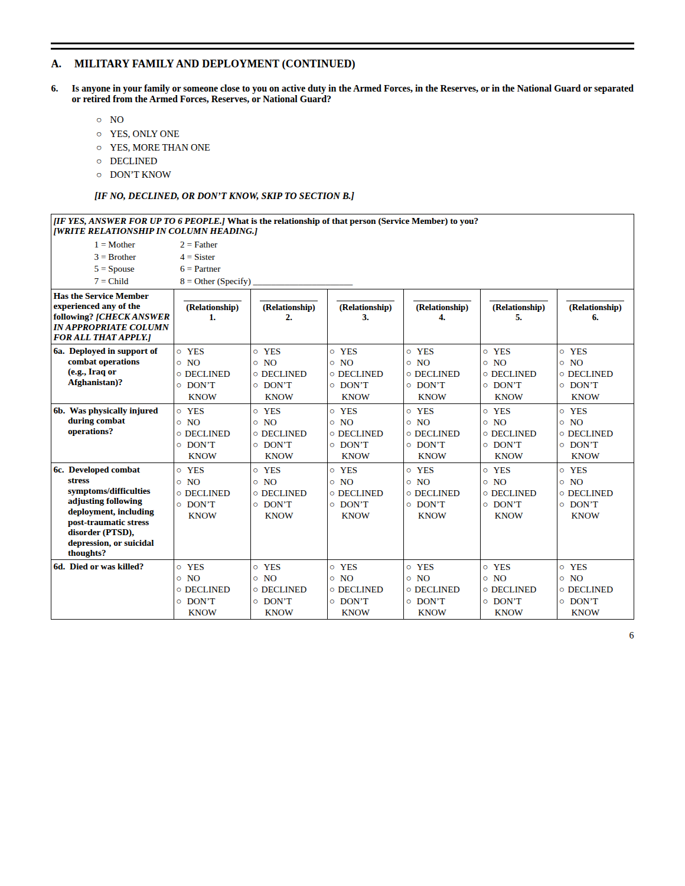A. MILITARY FAMILY AND DEPLOYMENT (CONTINUED)
6.
Is anyone in your family or someone close to you on active duty in the Armed Forces, in the Reserves, or in the National Guard or separated or retired from the Armed Forces, Reserves, or National Guard?
○NO
○YES, ONLY ONE
○YES, MORE THAN ONE
○DECLINED
○DON’T KNOW
[IF NO, DECLINED, OR DON’T KNOW, SKIP TO SECTION B.]
| [IF YES, ANSWER FOR UP TO 6 PEOPLE.] What is the relationship of that person (Service Member) to you? [WRITE RELATIONSHIP IN COLUMN HEADING.] 1 = Mother 2 = Father 3 = Brother 4 = Sister 5 = Spouse 6 = Partner 7 = Child 8 = Other (Specify) ______________________ |
| Has the Service Member experienced any of the following? [CHECK ANSWER IN APPROPRIATE COLUMN FOR ALL THAT APPLY.] | (Relationship) 1. | (Relationship) 2. | (Relationship) 3. | (Relationship) 4. | (Relationship) 5. | (Relationship) 6. |
| 6a. Deployed in support of combat operations (e.g., Iraq or Afghanistan)? | ○ YES ○ NO ○ DECLINED ○ DON’T KNOW | ○ YES ○ NO ○ DECLINED ○ DON’T KNOW | ○ YES ○ NO ○ DECLINED ○ DON’T KNOW | ○ YES ○ NO ○ DECLINED ○ DON’T KNOW | ○ YES ○ NO ○ DECLINED ○ DON’T KNOW | ○ YES ○ NO ○ DECLINED ○ DON’T KNOW |
| 6b. Was physically injured during combat operations? | ○ YES ○ NO ○ DECLINED ○ DON’T KNOW | ○ YES ○ NO ○ DECLINED ○ DON’T KNOW | ○ YES ○ NO ○ DECLINED ○ DON’T KNOW | ○ YES ○ NO ○ DECLINED ○ DON’T KNOW | ○ YES ○ NO ○ DECLINED ○ DON’T KNOW | ○ YES ○ NO ○ DECLINED ○ DON’T KNOW |
| 6c. Developed combat stress symptoms/difficulties adjusting following deployment, including post-traumatic stress disorder (PTSD), depression, or suicidal thoughts? | ○ YES ○ NO ○ DECLINED ○ DON’T KNOW | ○ YES ○ NO ○ DECLINED ○ DON’T KNOW | ○ YES ○ NO ○ DECLINED ○ DON’T KNOW | ○ YES ○ NO ○ DECLINED ○ DON’T KNOW | ○ YES ○ NO ○ DECLINED ○ DON’T KNOW | ○ YES ○ NO ○ DECLINED ○ DON’T KNOW |
| 6d. Died or was killed? | ○ YES ○ NO ○ DECLINED ○ DON’T KNOW | ○ YES ○ NO ○ DECLINED ○ DON’T KNOW | ○ YES ○ NO ○ DECLINED ○ DON’T KNOW | ○ YES ○ NO ○ DECLINED ○ DON’T KNOW | ○ YES ○ NO ○ DECLINED ○ DON’T KNOW | ○ YES ○ NO ○ DECLINED ○ DON’T KNOW |
6